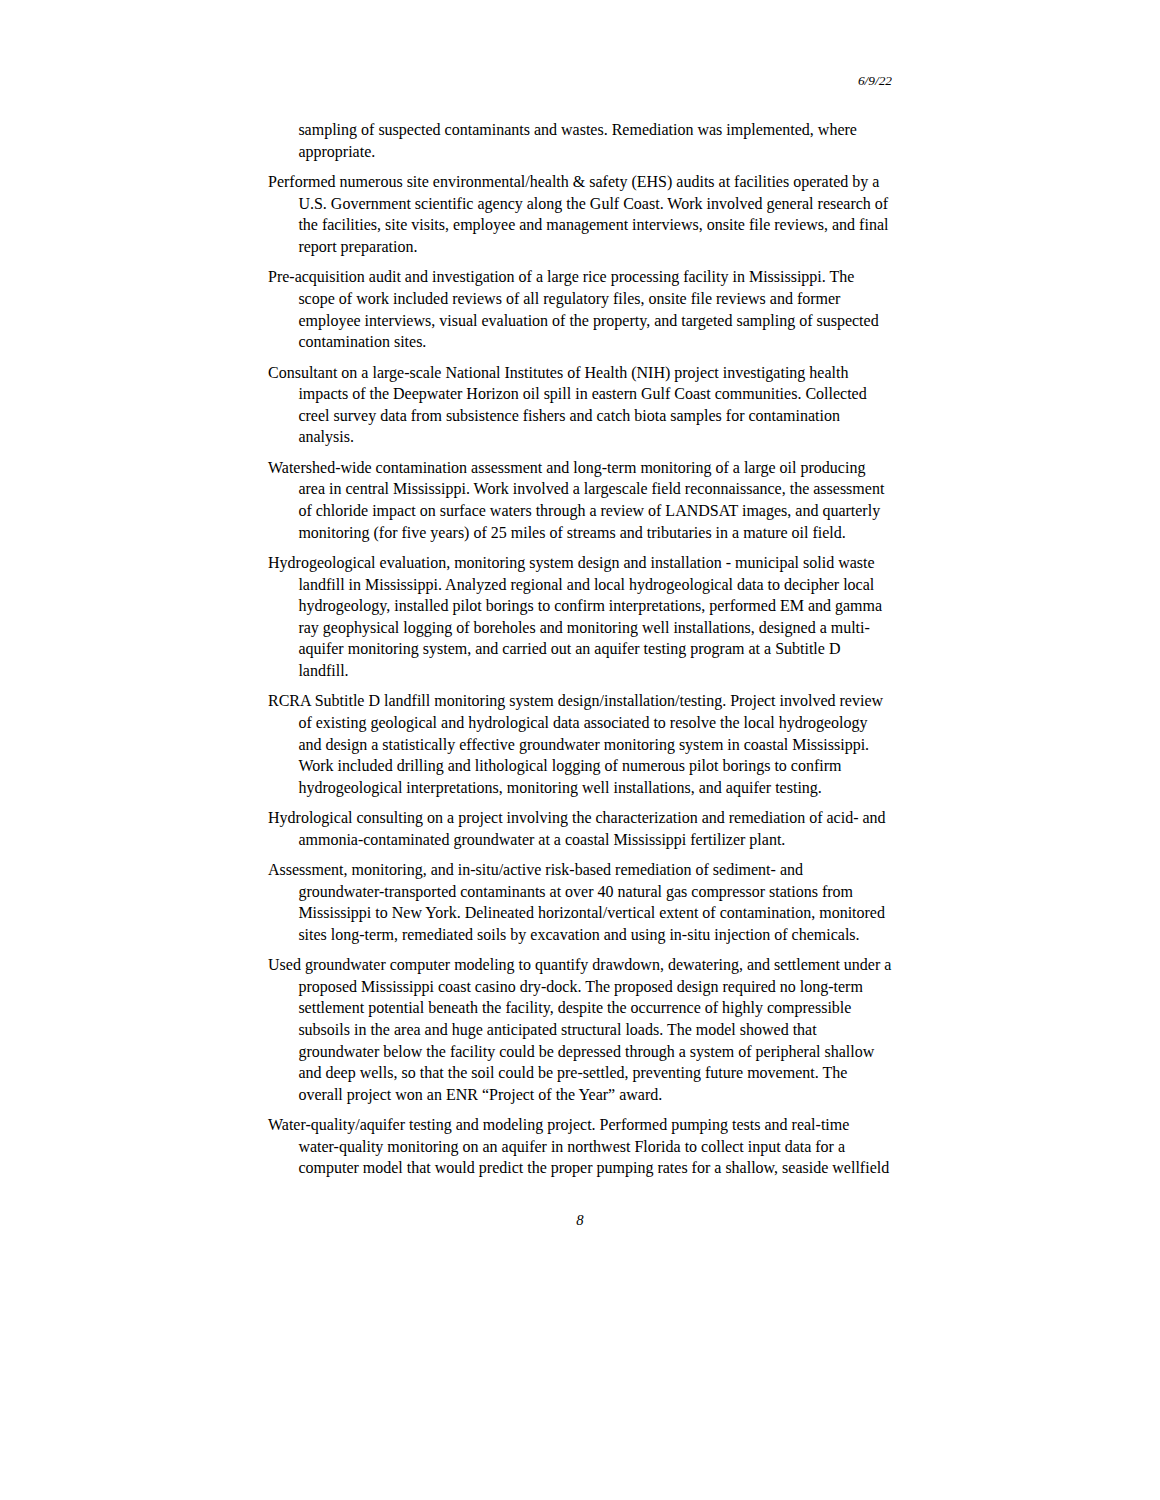6/9/22
sampling of suspected contaminants and wastes. Remediation was implemented, where appropriate.
Performed numerous site environmental/health & safety (EHS) audits at facilities operated by a U.S. Government scientific agency along the Gulf Coast. Work involved general research of the facilities, site visits, employee and management interviews, onsite file reviews, and final report preparation.
Pre-acquisition audit and investigation of a large rice processing facility in Mississippi. The scope of work included reviews of all regulatory files, onsite file reviews and former employee interviews, visual evaluation of the property, and targeted sampling of suspected contamination sites.
Consultant on a large-scale National Institutes of Health (NIH) project investigating health impacts of the Deepwater Horizon oil spill in eastern Gulf Coast communities. Collected creel survey data from subsistence fishers and catch biota samples for contamination analysis.
Watershed-wide contamination assessment and long-term monitoring of a large oil producing area in central Mississippi. Work involved a largescale field reconnaissance, the assessment of chloride impact on surface waters through a review of LANDSAT images, and quarterly monitoring (for five years) of 25 miles of streams and tributaries in a mature oil field.
Hydrogeological evaluation, monitoring system design and installation - municipal solid waste landfill in Mississippi. Analyzed regional and local hydrogeological data to decipher local hydrogeology, installed pilot borings to confirm interpretations, performed EM and gamma ray geophysical logging of boreholes and monitoring well installations, designed a multi-aquifer monitoring system, and carried out an aquifer testing program at a Subtitle D landfill.
RCRA Subtitle D landfill monitoring system design/installation/testing. Project involved review of existing geological and hydrological data associated to resolve the local hydrogeology and design a statistically effective groundwater monitoring system in coastal Mississippi. Work included drilling and lithological logging of numerous pilot borings to confirm hydrogeological interpretations, monitoring well installations, and aquifer testing.
Hydrological consulting on a project involving the characterization and remediation of acid- and ammonia-contaminated groundwater at a coastal Mississippi fertilizer plant.
Assessment, monitoring, and in-situ/active risk-based remediation of sediment- and groundwater-transported contaminants at over 40 natural gas compressor stations from Mississippi to New York. Delineated horizontal/vertical extent of contamination, monitored sites long-term, remediated soils by excavation and using in-situ injection of chemicals.
Used groundwater computer modeling to quantify drawdown, dewatering, and settlement under a proposed Mississippi coast casino dry-dock. The proposed design required no long-term settlement potential beneath the facility, despite the occurrence of highly compressible subsoils in the area and huge anticipated structural loads. The model showed that groundwater below the facility could be depressed through a system of peripheral shallow and deep wells, so that the soil could be pre-settled, preventing future movement. The overall project won an ENR “Project of the Year” award.
Water-quality/aquifer testing and modeling project. Performed pumping tests and real-time water-quality monitoring on an aquifer in northwest Florida to collect input data for a computer model that would predict the proper pumping rates for a shallow, seaside wellfield
8